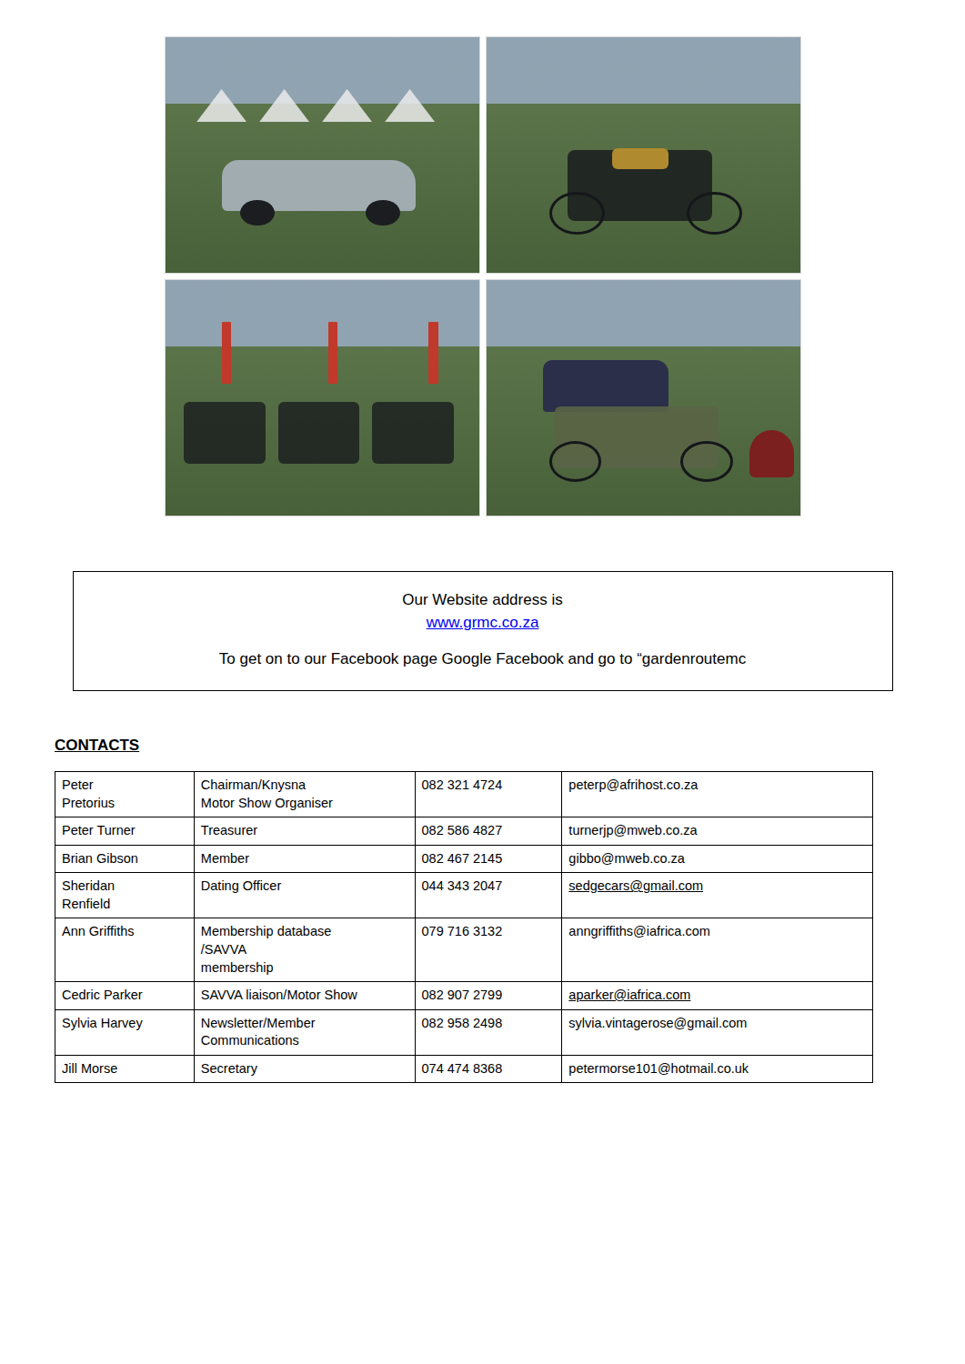Silver sports car on the show field
Vintage motorcycle with brass tank
Row of classic motorcycles on display
Military green motorcycle under cover
Our Website address is
www.grmc.co.za
To get on to our Facebook page Google Facebook and go to “gardenroutemc
CONTACTS
| Peter Pretorius | Chairman/Knysna Motor Show Organiser | 082 321 4724 | peterp@afrihost.co.za |
| Peter Turner | Treasurer | 082 586 4827 | turnerjp@mweb.co.za |
| Brian Gibson | Member | 082 467 2145 | gibbo@mweb.co.za |
| Sheridan Renfield | Dating Officer | 044 343 2047 | sedgecars@gmail.com |
| Ann Griffiths | Membership database /SAVVA membership | 079 716 3132 | anngriffiths@iafrica.com |
| Cedric Parker | SAVVA liaison/Motor Show | 082 907 2799 | aparker@iafrica.com |
| Sylvia Harvey | Newsletter/Member Communications | 082 958 2498 | sylvia.vintagerose@gmail.com |
| Jill Morse | Secretary | 074 474 8368 | petermorse101@hotmail.co.uk |